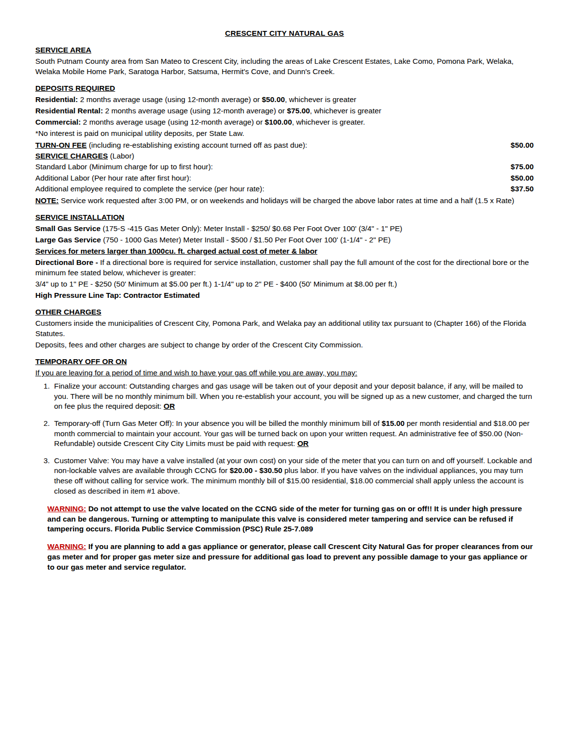CRESCENT CITY NATURAL GAS
SERVICE AREA
South Putnam County area from San Mateo to Crescent City, including the areas of Lake Crescent Estates, Lake Como, Pomona Park, Welaka, Welaka Mobile Home Park, Saratoga Harbor, Satsuma, Hermit's Cove, and Dunn's Creek.
DEPOSITS REQUIRED
Residential: 2 months average usage (using 12-month average) or $50.00, whichever is greater
Residential Rental: 2 months average usage (using 12-month average) or $75.00, whichever is greater
Commercial: 2 months average usage (using 12-month average) or $100.00, whichever is greater.
*No interest is paid on municipal utility deposits, per State Law.
| TURN-ON FEE (including re-establishing existing account turned off as past due): | $50.00 |
| SERVICE CHARGES (Labor) |
| Standard Labor (Minimum charge for up to first hour): | $75.00 |
| Additional Labor (Per hour rate after first hour): | $50.00 |
| Additional employee required to complete the service (per hour rate): | $37.50 |
NOTE: Service work requested after 3:00 PM, or on weekends and holidays will be charged the above labor rates at time and a half (1.5 x Rate)
SERVICE INSTALLATION
Small Gas Service (175-S -415 Gas Meter Only): Meter Install - $250/ $0.68 Per Foot Over 100' (3/4" - 1" PE)
Large Gas Service (750 - 1000 Gas Meter) Meter Install - $500 / $1.50 Per Foot Over 100' (1-1/4" - 2" PE)
Services for meters larger than 1000cu. ft. charged actual cost of meter & labor
Directional Bore - If a directional bore is required for service installation, customer shall pay the full amount of the cost for the directional bore or the minimum fee stated below, whichever is greater:
3/4" up to 1" PE - $250 (50' Minimum at $5.00 per ft.) 1-1/4" up to 2" PE - $400 (50' Minimum at $8.00 per ft.)
High Pressure Line Tap: Contractor Estimated
OTHER CHARGES
Customers inside the municipalities of Crescent City, Pomona Park, and Welaka pay an additional utility tax pursuant to (Chapter 166) of the Florida Statutes.
Deposits, fees and other charges are subject to change by order of the Crescent City Commission.
TEMPORARY OFF OR ON
If you are leaving for a period of time and wish to have your gas off while you are away, you may:
Finalize your account: Outstanding charges and gas usage will be taken out of your deposit and your deposit balance, if any, will be mailed to you. There will be no monthly minimum bill. When you re-establish your account, you will be signed up as a new customer, and charged the turn on fee plus the required deposit: OR
Temporary-off (Turn Gas Meter Off): In your absence you will be billed the monthly minimum bill of $15.00 per month residential and $18.00 per month commercial to maintain your account. Your gas will be turned back on upon your written request. An administrative fee of $50.00 (Non-Refundable) outside Crescent City City Limits must be paid with request: OR
Customer Valve: You may have a valve installed (at your own cost) on your side of the meter that you can turn on and off yourself. Lockable and non-lockable valves are available through CCNG for $20.00 - $30.50 plus labor. If you have valves on the individual appliances, you may turn these off without calling for service work. The minimum monthly bill of $15.00 residential, $18.00 commercial shall apply unless the account is closed as described in item #1 above.
WARNING: Do not attempt to use the valve located on the CCNG side of the meter for turning gas on or off!! It is under high pressure and can be dangerous. Turning or attempting to manipulate this valve is considered meter tampering and service can be refused if tampering occurs. Florida Public Service Commission (PSC) Rule 25-7.089
WARNING: If you are planning to add a gas appliance or generator, please call Crescent City Natural Gas for proper clearances from our gas meter and for proper gas meter size and pressure for additional gas load to prevent any possible damage to your gas appliance or to our gas meter and service regulator.